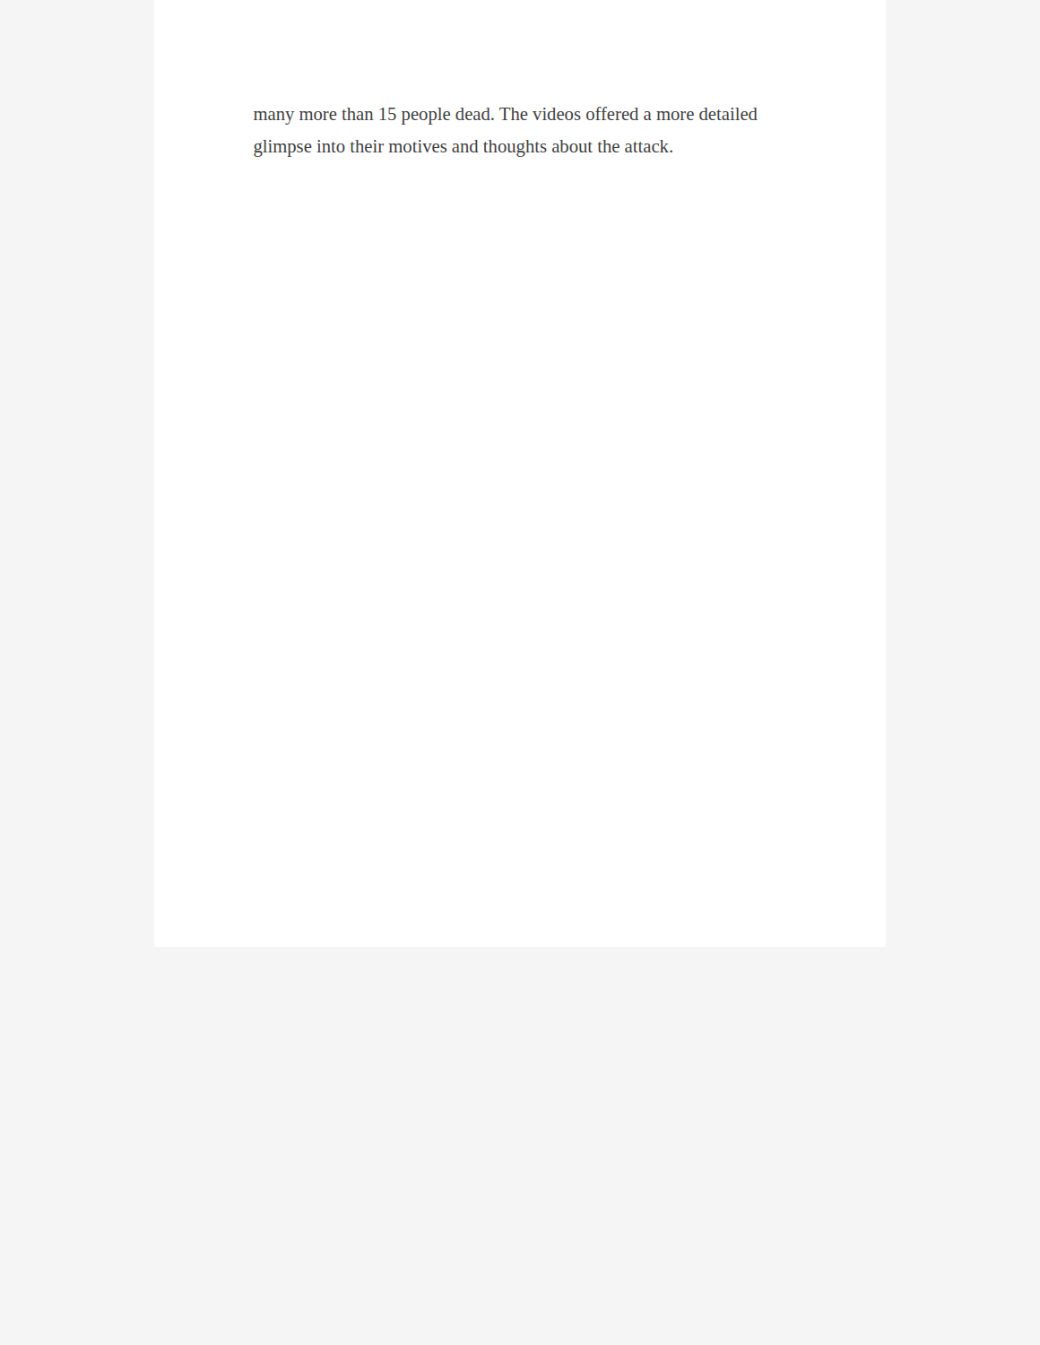many more than 15 people dead. The videos offered a more detailed glimpse into their motives and thoughts about the attack.